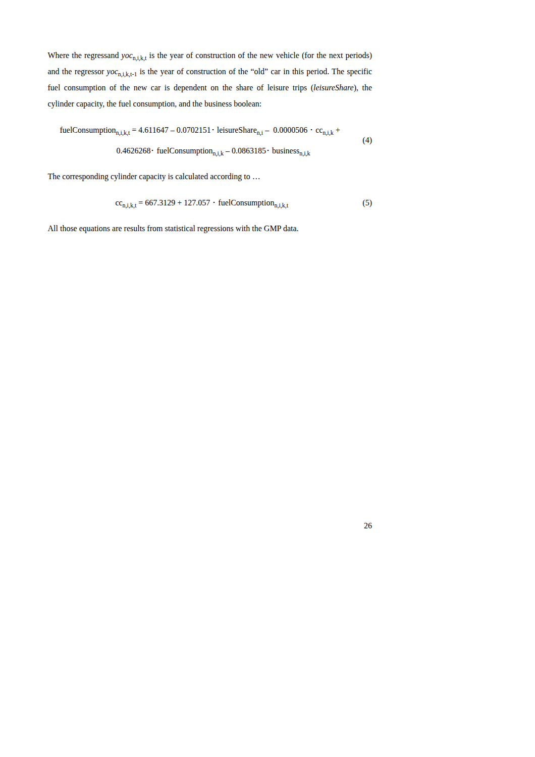Where the regressand yocn,i,k,t is the year of construction of the new vehicle (for the next periods) and the regressor yocn,i,k,t-1 is the year of construction of the “old” car in this period. The specific fuel consumption of the new car is dependent on the share of leisure trips (leisureShare), the cylinder capacity, the fuel consumption, and the business boolean:
fuelConsumptionn,i,k,t = 4.611647 – 0.0702151･ leisureSharen,i – 0.0000506 ･ ccn,i,k +
0.4626268･ fuelConsumptionn,i,k – 0.0863185･ businessn,i,k
(4)
The corresponding cylinder capacity is calculated according to …
ccn,i,k,t = 667.3129 + 127.057 ･ fuelConsumptionn,i,k,t
(5)
All those equations are results from statistical regressions with the GMP data.
26